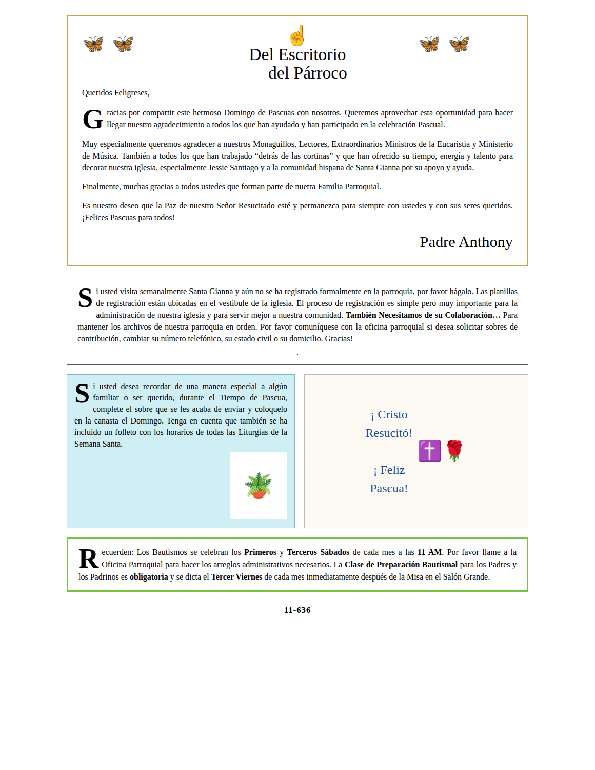🦋🦋
☝️
Del Escritoriodel Párroco
🦋🦋
Queridos Feligreses,
Gracias por compartir este hermoso Domingo de Pascuas con nosotros. Queremos aprovechar esta oportunidad para hacer llegar nuestro agradecimiento a todos los que han ayudado y han participado en la celebración Pascual.
Muy especialmente queremos agradecer a nuestros Monaguillos, Lectores, Extraordinarios Ministros de la Eucaristía y Ministerio de Música. También a todos los que han trabajado “detrás de las cortinas” y que han ofrecido su tiempo, energía y talento para decorar nuestra iglesia, especialmente Jessie Santiago y a la comunidad hispana de Santa Gianna por su apoyo y ayuda.
Finalmente, muchas gracias a todos ustedes que forman parte de nuetra Familia Parroquial.
Es nuestro deseo que la Paz de nuestro Señor Resucitado esté y permanezca para siempre con ustedes y con sus seres queridos. ¡Felices Pascuas para todos!
Padre Anthony
Si usted visita semanalmente Santa Gianna y aún no se ha registrado formalmente en la parroquia, por favor hágalo. Las planillas de registración están ubicadas en el vestibule de la iglesia. El proceso de registración es simple pero muy importante para la administración de nuestra iglesia y para servir mejor a nuestra comunidad. También Necesitamos de su Colaboración… Para mantener los archivos de nuestra parroquia en orden. Por favor comuníquese con la oficina parroquial si desea solicitar sobres de contribución, cambiar su número telefónico, su estado civil o su domicilio. Gracias!
.
Si usted desea recordar de una manera especial a algún familiar o ser querido, durante el Tiempo de Pascua, complete el sobre que se les acaba de enviar y coloquelo en la canasta el Domingo. Tenga en cuenta que también se ha incluido un folleto con los horarios de todas las Liturgias de la Semana Santa.
🪴
¡ Cristo
Resucitó!
¡ Feliz
Pascua!
✝️🌹
Recuerden: Los Bautismos se celebran los Primeros y Terceros Sábados de cada mes a las 11 AM. Por favor llame a la Oficina Parroquial para hacer los arreglos administrativos necesarios. La Clase de Preparación Bautismal para los Padres y los Padrinos es obligatoria y se dicta el Tercer Viernes de cada mes inmediatamente después de la Misa en el Salón Grande.
11-636